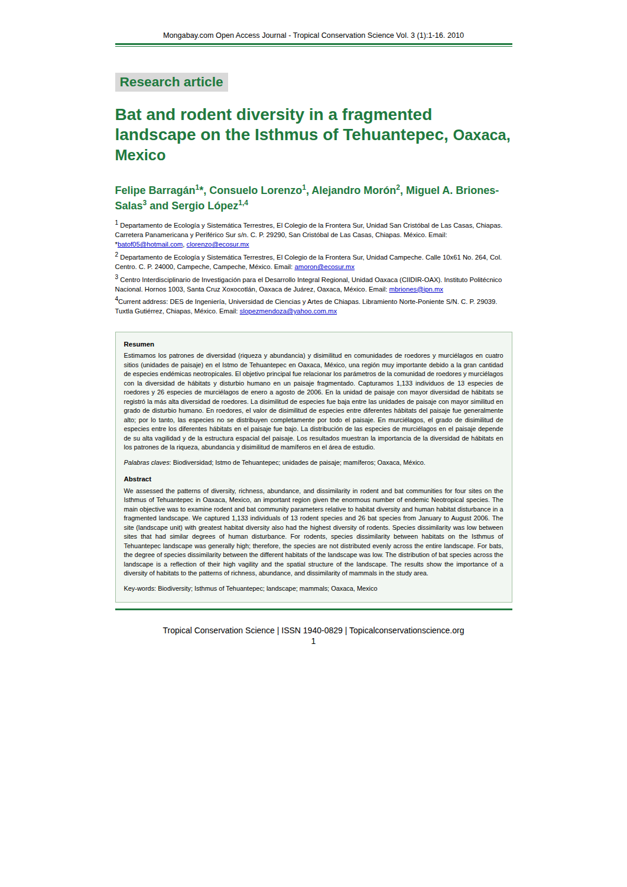Mongabay.com Open Access Journal - Tropical Conservation Science Vol. 3 (1):1-16. 2010
Research article
Bat and rodent diversity in a fragmented landscape on the Isthmus of Tehuantepec, Oaxaca, Mexico
Felipe Barragán1*, Consuelo Lorenzo1, Alejandro Morón2, Miguel A. Briones-Salas3 and Sergio López1,4
1 Departamento de Ecología y Sistemática Terrestres, El Colegio de la Frontera Sur, Unidad San Cristóbal de Las Casas, Chiapas. Carretera Panamericana y Periférico Sur s/n. C. P. 29290, San Cristóbal de Las Casas, Chiapas. México. Email: *batof05@hotmail.com, clorenzo@ecosur.mx
2 Departamento de Ecología y Sistemática Terrestres, El Colegio de la Frontera Sur, Unidad Campeche. Calle 10x61 No. 264, Col. Centro. C. P. 24000, Campeche, Campeche, México. Email: amoron@ecosur.mx
3 Centro Interdisciplinario de Investigación para el Desarrollo Integral Regional, Unidad Oaxaca (CIIDIR-OAX). Instituto Politécnico Nacional. Hornos 1003, Santa Cruz Xoxocotlán, Oaxaca de Juárez, Oaxaca, México. Email: mbriones@ipn.mx
4Current address: DES de Ingeniería, Universidad de Ciencias y Artes de Chiapas. Libramiento Norte-Poniente S/N. C. P. 29039. Tuxtla Gutiérrez, Chiapas, México. Email: slopezmendoza@yahoo.com.mx
Resumen
Estimamos los patrones de diversidad (riqueza y abundancia) y disimilitud en comunidades de roedores y murciélagos en cuatro sitios (unidades de paisaje) en el Istmo de Tehuantepec en Oaxaca, México, una región muy importante debido a la gran cantidad de especies endémicas neotropicales. El objetivo principal fue relacionar los parámetros de la comunidad de roedores y murciélagos con la diversidad de hábitats y disturbio humano en un paisaje fragmentado. Capturamos 1,133 individuos de 13 especies de roedores y 26 especies de murciélagos de enero a agosto de 2006. En la unidad de paisaje con mayor diversidad de hábitats se registró la más alta diversidad de roedores. La disimilitud de especies fue baja entre las unidades de paisaje con mayor similitud en grado de disturbio humano. En roedores, el valor de disimilitud de especies entre diferentes hábitats del paisaje fue generalmente alto; por lo tanto, las especies no se distribuyen completamente por todo el paisaje. En murciélagos, el grado de disimilitud de especies entre los diferentes hábitats en el paisaje fue bajo. La distribución de las especies de murciélagos en el paisaje depende de su alta vagilidad y de la estructura espacial del paisaje. Los resultados muestran la importancia de la diversidad de hábitats en los patrones de la riqueza, abundancia y disimilitud de mamíferos en el área de estudio.
Palabras claves: Biodiversidad; Istmo de Tehuantepec; unidades de paisaje; mamíferos; Oaxaca, México.
Abstract
We assessed the patterns of diversity, richness, abundance, and dissimilarity in rodent and bat communities for four sites on the Isthmus of Tehuantepec in Oaxaca, Mexico, an important region given the enormous number of endemic Neotropical species. The main objective was to examine rodent and bat community parameters relative to habitat diversity and human habitat disturbance in a fragmented landscape. We captured 1,133 individuals of 13 rodent species and 26 bat species from January to August 2006. The site (landscape unit) with greatest habitat diversity also had the highest diversity of rodents. Species dissimilarity was low between sites that had similar degrees of human disturbance. For rodents, species dissimilarity between habitats on the Isthmus of Tehuantepec landscape was generally high; therefore, the species are not distributed evenly across the entire landscape. For bats, the degree of species dissimilarity between the different habitats of the landscape was low. The distribution of bat species across the landscape is a reflection of their high vagility and the spatial structure of the landscape. The results show the importance of a diversity of habitats to the patterns of richness, abundance, and dissimilarity of mammals in the study area.
Key-words: Biodiversity; Isthmus of Tehuantepec; landscape; mammals; Oaxaca, Mexico
Tropical Conservation Science | ISSN 1940-0829 | Topicalconservationscience.org
1